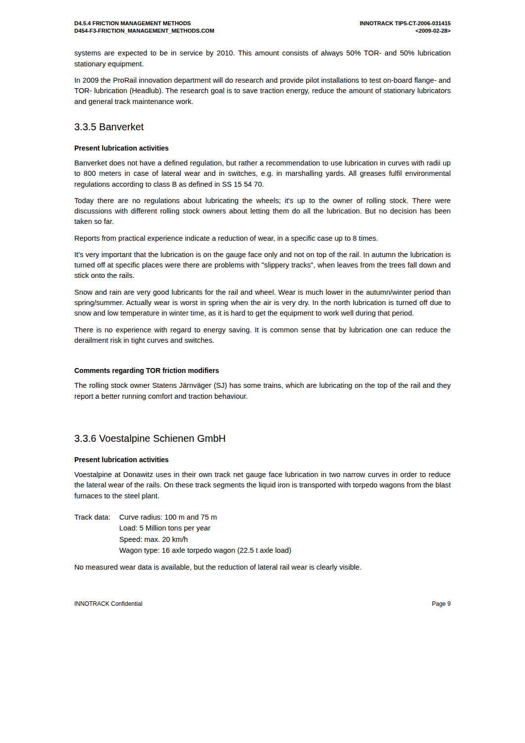D4.5.4 Friction management methods
Innotrack TIP5-CT-2006-031415
D454-F3-friction_management_methods.com
<2009-02-28>
systems are expected to be in service by 2010. This amount consists of always 50% TOR- and 50% lubrication stationary equipment.
In 2009 the ProRail innovation department will do research and provide pilot installations to test on-board flange- and TOR- lubrication (Headlub). The research goal is to save traction energy, reduce the amount of stationary lubricators and general track maintenance work.
3.3.5 Banverket
Present lubrication activities
Banverket does not have a defined regulation, but rather a recommendation to use lubrication in curves with radii up to 800 meters in case of lateral wear and in switches, e.g. in marshalling yards. All greases fulfil environmental regulations according to class B as defined in SS 15 54 70.
Today there are no regulations about lubricating the wheels; it's up to the owner of rolling stock. There were discussions with different rolling stock owners about letting them do all the lubrication. But no decision has been taken so far.
Reports from practical experience indicate a reduction of wear, in a specific case up to 8 times.
It's very important that the lubrication is on the gauge face only and not on top of the rail. In autumn the lubrication is turned off at specific places were there are problems with "slippery tracks", when leaves from the trees fall down and stick onto the rails.
Snow and rain are very good lubricants for the rail and wheel. Wear is much lower in the autumn/winter period than spring/summer. Actually wear is worst in spring when the air is very dry. In the north lubrication is turned off due to snow and low temperature in winter time, as it is hard to get the equipment to work well during that period.
There is no experience with regard to energy saving. It is common sense that by lubrication one can reduce the derailment risk in tight curves and switches.
Comments regarding TOR friction modifiers
The rolling stock owner Statens Järnväger (SJ) has some trains, which are lubricating on the top of the rail and they report a better running comfort and traction behaviour.
3.3.6 Voestalpine Schienen GmbH
Present lubrication activities
Voestalpine at Donawitz uses in their own track net gauge face lubrication in two narrow curves in order to reduce the lateral wear of the rails. On these track segments the liquid iron is transported with torpedo wagons from the blast furnaces to the steel plant.
| Track data: | Curve radius: 100 m and 75 m Load: 5 Million tons per year Speed: max. 20 km/h Wagon type: 16 axle torpedo wagon (22.5 t axle load) |
No measured wear data is available, but the reduction of lateral rail wear is clearly visible.
INNOTRACK Confidential
Page 9